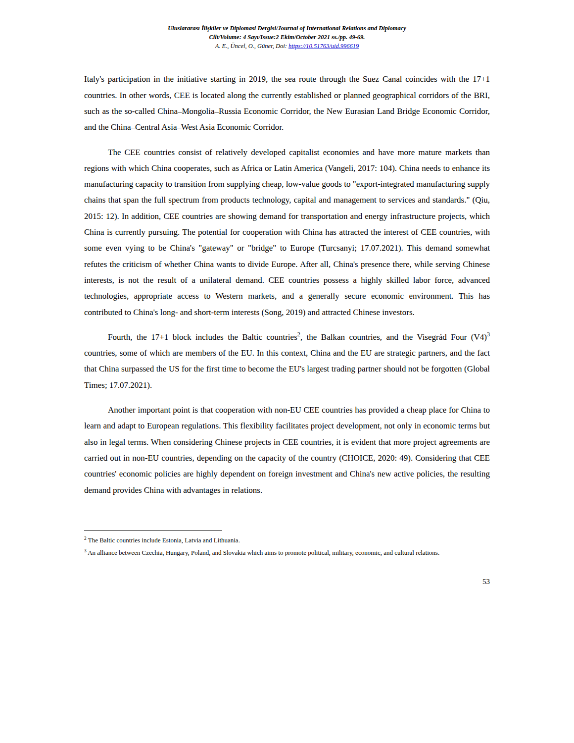Uluslararası İlişkiler ve Diplomasi Dergisi/Journal of International Relations and Diplomacy
Cilt/Volume: 4 Sayı/Issue:2 Ekim/October 2021 ss./pp. 49-69.
A. E., Üncel, O., Güner, Doi: https://10.51763/uid.996619
Italy's participation in the initiative starting in 2019, the sea route through the Suez Canal coincides with the 17+1 countries. In other words, CEE is located along the currently established or planned geographical corridors of the BRI, such as the so-called China–Mongolia–Russia Economic Corridor, the New Eurasian Land Bridge Economic Corridor, and the China–Central Asia–West Asia Economic Corridor.
The CEE countries consist of relatively developed capitalist economies and have more mature markets than regions with which China cooperates, such as Africa or Latin America (Vangeli, 2017: 104). China needs to enhance its manufacturing capacity to transition from supplying cheap, low-value goods to "export-integrated manufacturing supply chains that span the full spectrum from products technology, capital and management to services and standards." (Qiu, 2015: 12). In addition, CEE countries are showing demand for transportation and energy infrastructure projects, which China is currently pursuing. The potential for cooperation with China has attracted the interest of CEE countries, with some even vying to be China's "gateway" or "bridge" to Europe (Turcsanyi; 17.07.2021). This demand somewhat refutes the criticism of whether China wants to divide Europe. After all, China's presence there, while serving Chinese interests, is not the result of a unilateral demand. CEE countries possess a highly skilled labor force, advanced technologies, appropriate access to Western markets, and a generally secure economic environment. This has contributed to China's long- and short-term interests (Song, 2019) and attracted Chinese investors.
Fourth, the 17+1 block includes the Baltic countries2, the Balkan countries, and the Visegrád Four (V4)3 countries, some of which are members of the EU. In this context, China and the EU are strategic partners, and the fact that China surpassed the US for the first time to become the EU's largest trading partner should not be forgotten (Global Times; 17.07.2021).
Another important point is that cooperation with non-EU CEE countries has provided a cheap place for China to learn and adapt to European regulations. This flexibility facilitates project development, not only in economic terms but also in legal terms. When considering Chinese projects in CEE countries, it is evident that more project agreements are carried out in non-EU countries, depending on the capacity of the country (CHOICE, 2020: 49). Considering that CEE countries' economic policies are highly dependent on foreign investment and China's new active policies, the resulting demand provides China with advantages in relations.
2 The Baltic countries include Estonia, Latvia and Lithuania.
3 An alliance between Czechia, Hungary, Poland, and Slovakia which aims to promote political, military, economic, and cultural relations.
53